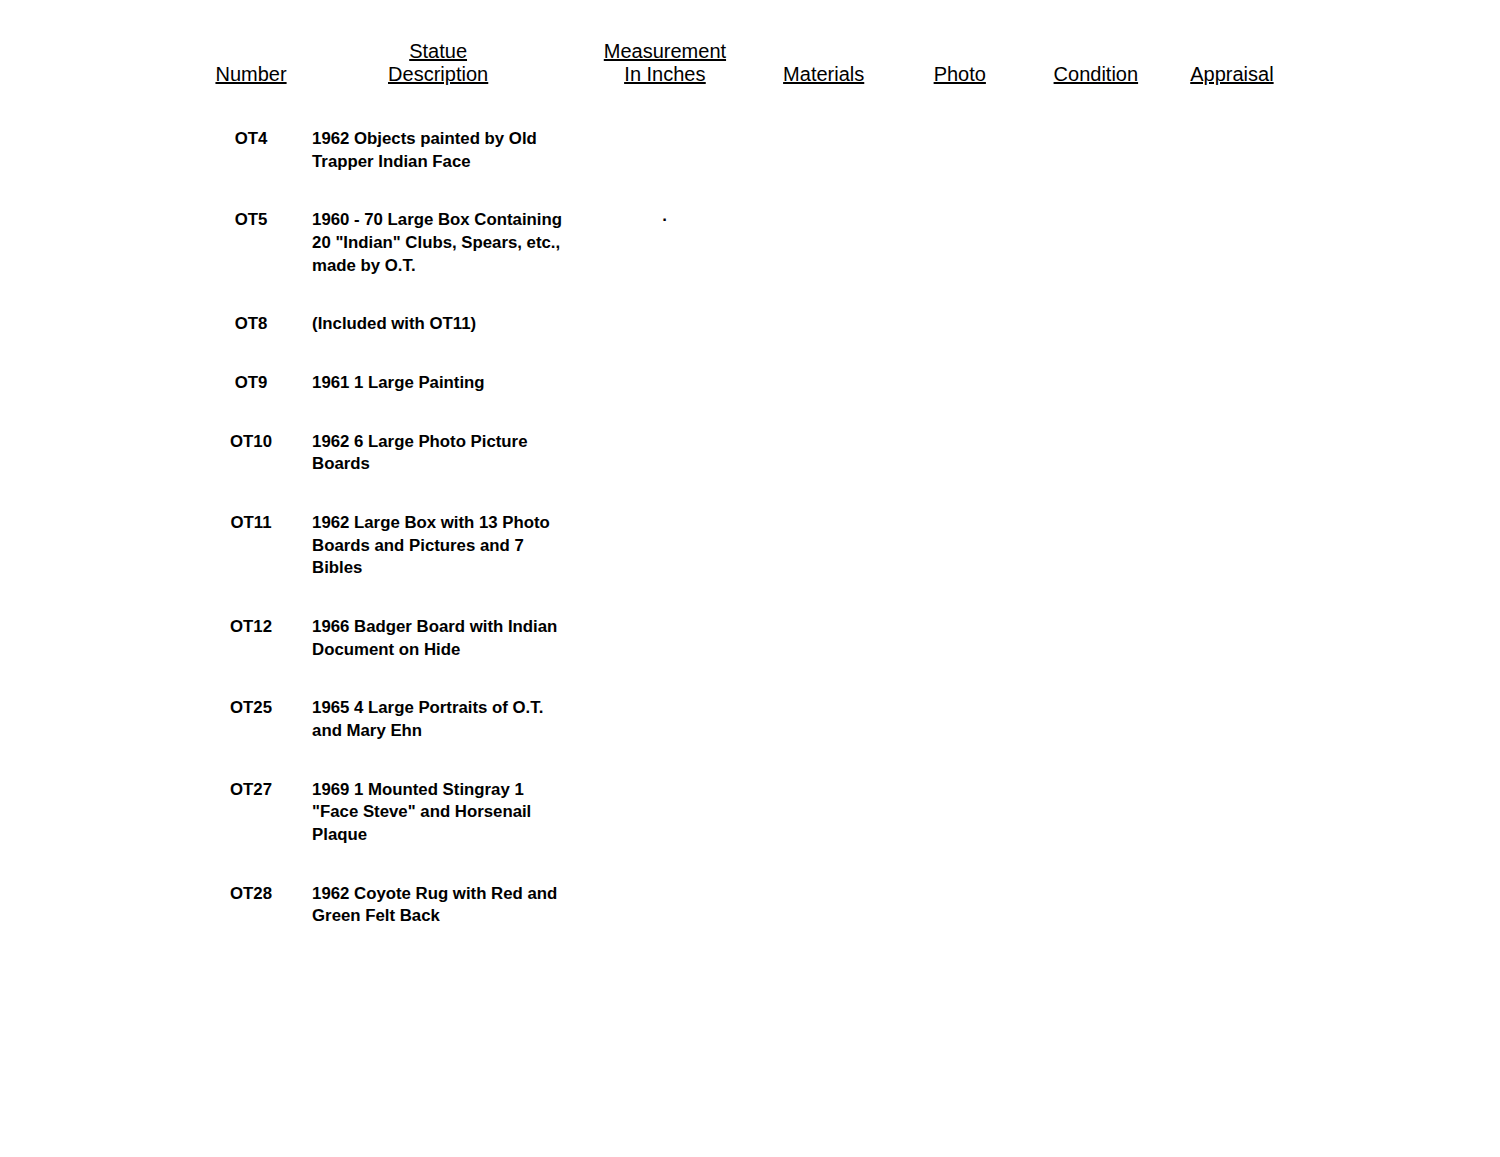| Number | Statue Description | Measurement In Inches | Materials | Photo | Condition | Appraisal |
| --- | --- | --- | --- | --- | --- | --- |
| OT4 | 1962 Objects painted by Old Trapper Indian Face | | | | | |
| OT5 | 1960 - 70 Large Box Containing 20 "Indian" Clubs, Spears, etc., made by O.T. | · | | | | |
| OT8 | (Included with OT11) | | | | | |
| OT9 | 1961 1 Large Painting | | | | | |
| OT10 | 1962 6 Large Photo Picture Boards | | | | | |
| OT11 | 1962 Large Box with 13 Photo Boards and Pictures and 7 Bibles | | | | | |
| OT12 | 1966 Badger Board with Indian Document on Hide | | | | | |
| OT25 | 1965 4 Large Portraits of O.T. and Mary Ehn | | | | | |
| OT27 | 1969 1 Mounted Stingray 1 "Face Steve" and Horsenail Plaque | | | | | |
| OT28 | 1962 Coyote Rug with Red and Green Felt Back | | | | | |